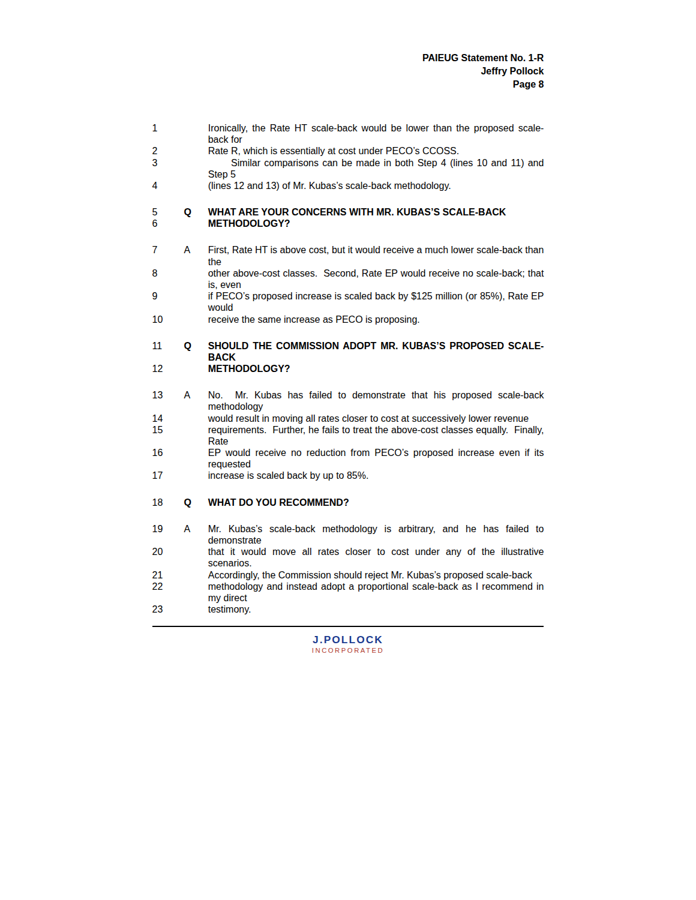PAIEUG Statement No. 1-R
Jeffry Pollock
Page 8
| 1 | | Ironically, the Rate HT scale-back would be lower than the proposed scale-back for |
| 2 | | Rate R, which is essentially at cost under PECO’s CCOSS. |
| 3 | | Similar comparisons can be made in both Step 4 (lines 10 and 11) and Step 5 |
| 4 | | (lines 12 and 13) of Mr. Kubas’s scale-back methodology. |
| 5 | Q | WHAT ARE YOUR CONCERNS WITH MR. KUBAS’S SCALE-BACK |
| 6 | | METHODOLOGY? |
| 7 | A | First, Rate HT is above cost, but it would receive a much lower scale-back than the |
| 8 | | other above-cost classes. Second, Rate EP would receive no scale-back; that is, even |
| 9 | | if PECO’s proposed increase is scaled back by $125 million (or 85%), Rate EP would |
| 10 | | receive the same increase as PECO is proposing. |
| 11 | Q | SHOULD THE COMMISSION ADOPT MR. KUBAS’S PROPOSED SCALE-BACK |
| 12 | | METHODOLOGY? |
| 13 | A | No. Mr. Kubas has failed to demonstrate that his proposed scale-back methodology |
| 14 | | would result in moving all rates closer to cost at successively lower revenue |
| 15 | | requirements. Further, he fails to treat the above-cost classes equally. Finally, Rate |
| 16 | | EP would receive no reduction from PECO’s proposed increase even if its requested |
| 17 | | increase is scaled back by up to 85%. |
| 18 | Q | WHAT DO YOU RECOMMEND? |
| 19 | A | Mr. Kubas’s scale-back methodology is arbitrary, and he has failed to demonstrate |
| 20 | | that it would move all rates closer to cost under any of the illustrative scenarios. |
| 21 | | Accordingly, the Commission should reject Mr. Kubas’s proposed scale-back |
| 22 | | methodology and instead adopt a proportional scale-back as I recommend in my direct |
| 23 | | testimony. |
J.POLLOCK
INCORPORATED